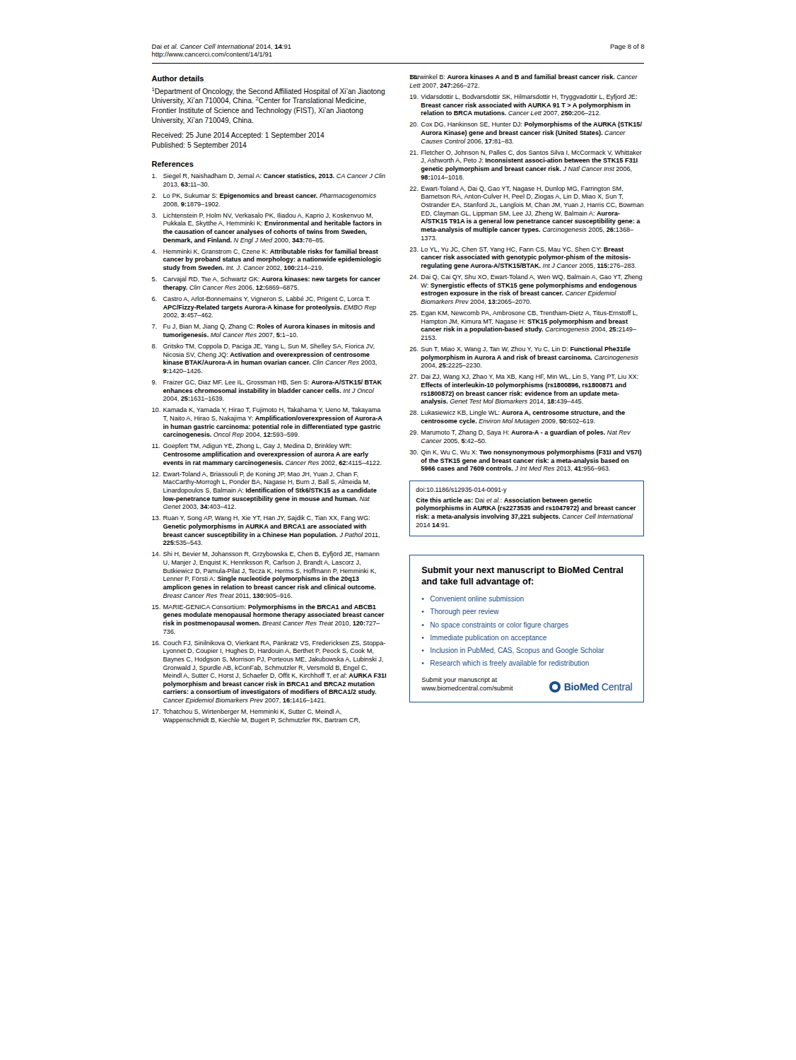Dai et al. Cancer Cell International 2014, 14:91
http://www.cancerci.com/content/14/1/91
Page 8 of 8
Author details
1Department of Oncology, the Second Affiliated Hospital of Xi’an Jiaotong University, Xi’an 710004, China. 2Center for Translational Medicine, Frontier Institute of Science and Technology (FIST), Xi’an Jiaotong University, Xi’an 710049, China.
Received: 25 June 2014 Accepted: 1 September 2014
Published: 5 September 2014
References
Siegel R, Naishadham D, Jemal A: Cancer statistics, 2013. CA Cancer J Clin 2013, 63: 11–30.
Lo PK, Sukumar S: Epigenomics and breast cancer. Pharmacogenomics 2008, 9: 1879–1902.
Lichtenstein P, Holm NV, Verkasalo PK, Iliadou A, Kaprio J, Koskenvuo M, Pukkala E, Skytthe A, Hemminki K: Environmental and heritable factors in the causation of cancer analyses of cohorts of twins from Sweden, Denmark, and Finland. N Engl J Med 2000, 343: 78–85.
Hemminki K, Granstrom C, Czene K: Attributable risks for familial breast cancer by proband status and morphology: a nationwide epidemiologic study from Sweden. Int. J. Cancer 2002, 100: 214–219.
Carvajal RD, Tse A, Schwartz GK: Aurora kinases: new targets for cancer therapy. Clin Cancer Res 2006, 12: 6869–6875.
Castro A, Arlot-Bonnemains Y, Vigneron S, Labbé JC, Prigent C, Lorca T: APC/Fizzy-Related targets Aurora-A kinase for proteolysis. EMBO Rep 2002, 3: 457–462.
Fu J, Bian M, Jiang Q, Zhang C: Roles of Aurora kinases in mitosis and tumorigenesis. Mol Cancer Res 2007, 5: 1–10.
Gritsko TM, Coppola D, Paciga JE, Yang L, Sun M, Shelley SA, Fiorica JV, Nicosia SV, Cheng JQ: Activation and overexpression of centrosome kinase BTAK/Aurora-A in human ovarian cancer. Clin Cancer Res 2003, 9: 1420–1426.
Fraizer GC, Diaz MF, Lee IL, Grossman HB, Sen S: Aurora-A/STK15/ BTAK enhances chromosomal instability in bladder cancer cells. Int J Oncol 2004, 25: 1631–1639.
Kamada K, Yamada Y, Hirao T, Fujimoto H, Takahama Y, Ueno M, Takayama T, Naito A, Hirao S, Nakajima Y: Amplification/overexpression of Aurora-A in human gastric carcinoma: potential role in differentiated type gastric carcinogenesis. Oncol Rep 2004, 12: 593–599.
Goepfert TM, Adigun YE, Zhong L, Gay J, Medina D, Brinkley WR: Centrosome amplification and overexpression of aurora A are early events in rat mammary carcinogenesis. Cancer Res 2002, 62: 4115–4122.
Ewart-Toland A, Briassouli P, de Koning JP, Mao JH, Yuan J, Chan F, MacCarthy-Morrogh L, Ponder BA, Nagase H, Burn J, Ball S, Almeida M, Linardopoulos S, Balmain A: Identification of Stk6/STK15 as a candidate low-penetrance tumor susceptibility gene in mouse and human. Nat Genet 2003, 34: 403–412.
Ruan Y, Song AP, Wang H, Xie YT, Han JY, Sajdik C, Tian XX, Fang WG: Genetic polymorphisms in AURKA and BRCA1 are associated with breast cancer susceptibility in a Chinese Han population. J Pathol 2011, 225: 535–543.
Shi H, Bevier M, Johansson R, Grzybowska E, Chen B, Eyfjörd JE, Hamann U, Manjer J, Enquist K, Henriksson R, Carlson J, Brandt A, Lascorz J, Butkiewicz D, Pamula-Pilat J, Tecza K, Herms S, Hoffmann P, Hemminki K, Lenner P, Försti A: Single nucleotide polymorphisms in the 20q13 amplicon genes in relation to breast cancer risk and clinical outcome. Breast Cancer Res Treat 2011, 130: 905–916.
MARIE-GENICA Consortium: Polymorphisms in the BRCA1 and ABCB1 genes modulate menopausal hormone therapy associated breast cancer risk in postmenopausal women. Breast Cancer Res Treat 2010, 120: 727–736.
Couch FJ, Sinilnikova O, Vierkant RA, Pankratz VS, Fredericksen ZS, Stoppa-Lyonnet D, Coupier I, Hughes D, Hardouin A, Berthet P, Peock S, Cook M, Baynes C, Hodgson S, Morrison PJ, Porteous ME, Jakubowska A, Lubinski J, Gronwald J, Spurdle AB, kConFab, Schmutzler R, Versmold B, Engel C, Meindl A, Sutter C, Horst J, Schaefer D, Offit K, Kirchhoff T, et al: AURKA F31I polymorphism and breast cancer risk in BRCA1 and BRCA2 mutation carriers: a consortium of investigators of modifiers of BRCA1/2 study. Cancer Epidemiol Biomarkers Prev 2007, 16: 1416–1421.
Tchatchou S, Wirtenberger M, Hemminki K, Sutter C, Meindl A, Wappenschmidt B, Kiechle M, Bugert P, Schmutzler RK, Bartram CR,
Burwinkel B: Aurora kinases A and B and familial breast cancer risk. Cancer Lett 2007, 247: 266–272.
Vidarsdottir L, Bodvarsdottir SK, Hilmarsdottir H, Tryggvadottir L, Eyfjord JE: Breast cancer risk associated with AURKA 91 T > A polymorphism in relation to BRCA mutations. Cancer Lett 2007, 250: 206–212.
Cox DG, Hankinson SE, Hunter DJ: Polymorphisms of the AURKA (STK15/ Aurora Kinase) gene and breast cancer risk (United States). Cancer Causes Control 2006, 17: 81–83.
Fletcher O, Johnson N, Palles C, dos Santos Silva I, McCormack V, Whittaker J, Ashworth A, Peto J: Inconsistent associ-ation between the STK15 F31I genetic polymorphism and breast cancer risk. J Natl Cancer Inst 2006, 98: 1014–1018.
Ewart-Toland A, Dai Q, Gao YT, Nagase H, Dunlop MG, Farrington SM, Barnetson RA, Anton-Culver H, Peel D, Ziogas A, Lin D, Miao X, Sun T, Ostrander EA, Stanford JL, Langlois M, Chan JM, Yuan J, Harris CC, Bowman ED, Clayman GL, Lippman SM, Lee JJ, Zheng W, Balmain A: Aurora-A/STK15 T91A is a general low penetrance cancer susceptibility gene: a meta-analysis of multiple cancer types. Carcinogenesis 2005, 26: 1368–1373.
Lo YL, Yu JC, Chen ST, Yang HC, Fann CS, Mau YC, Shen CY: Breast cancer risk associated with genotypic polymor-phism of the mitosis-regulating gene Aurora-A/STK15/BTAK. Int J Cancer 2005, 115: 276–283.
Dai Q, Cai QY, Shu XO, Ewart-Toland A, Wen WQ, Balmain A, Gao YT, Zheng W: Synergistic effects of STK15 gene polymorphisms and endogenous estrogen exposure in the risk of breast cancer. Cancer Epidemiol Biomarkers Prev 2004, 13: 2065–2070.
Egan KM, Newcomb PA, Ambrosone CB, Trentham-Dietz A, Titus-Ernstoff L, Hampton JM, Kimura MT, Nagase H: STK15 polymorphism and breast cancer risk in a population-based study. Carcinogenesis 2004, 25: 2149–2153.
Sun T, Miao X, Wang J, Tan W, Zhou Y, Yu C, Lin D: Functional Phe31Ile polymorphism in Aurora A and risk of breast carcinoma. Carcinogenesis 2004, 25: 2225–2230.
Dai ZJ, Wang XJ, Zhao Y, Ma XB, Kang HF, Min WL, Lin S, Yang PT, Liu XX: Effects of interleukin-10 polymorphisms (rs1800896, rs1800871 and rs1800872) on breast cancer risk: evidence from an update meta-analysis. Genet Test Mol Biomarkers 2014, 18: 439–445.
Lukasiewicz KB, Lingle WL: Aurora A, centrosome structure, and the centrosome cycle. Environ Mol Mutagen 2009, 50: 602–619.
Marumoto T, Zhang D, Saya H: Aurora-A - a guardian of poles. Nat Rev Cancer 2005, 5: 42–50.
Qin K, Wu C, Wu X: Two nonsynonymous polymorphisms (F31I and V57I) of the STK15 gene and breast cancer risk: a meta-analysis based on 5966 cases and 7609 controls. J Int Med Res 2013, 41: 956–963.
doi:10.1186/s12935-014-0091-y
Cite this article as: Dai et al.: Association between genetic polymorphisms in AURKA (rs2273535 and rs1047972) and breast cancer risk: a meta-analysis involving 37,221 subjects. Cancer Cell International 2014 14:91.
Submit your next manuscript to BioMed Central
and take full advantage of:
Convenient online submission
Thorough peer review
No space constraints or color figure charges
Immediate publication on acceptance
Inclusion in PubMed, CAS, Scopus and Google Scholar
Research which is freely available for redistribution
Submit your manuscript at
www.biomedcentral.com/submit
BioMed Central